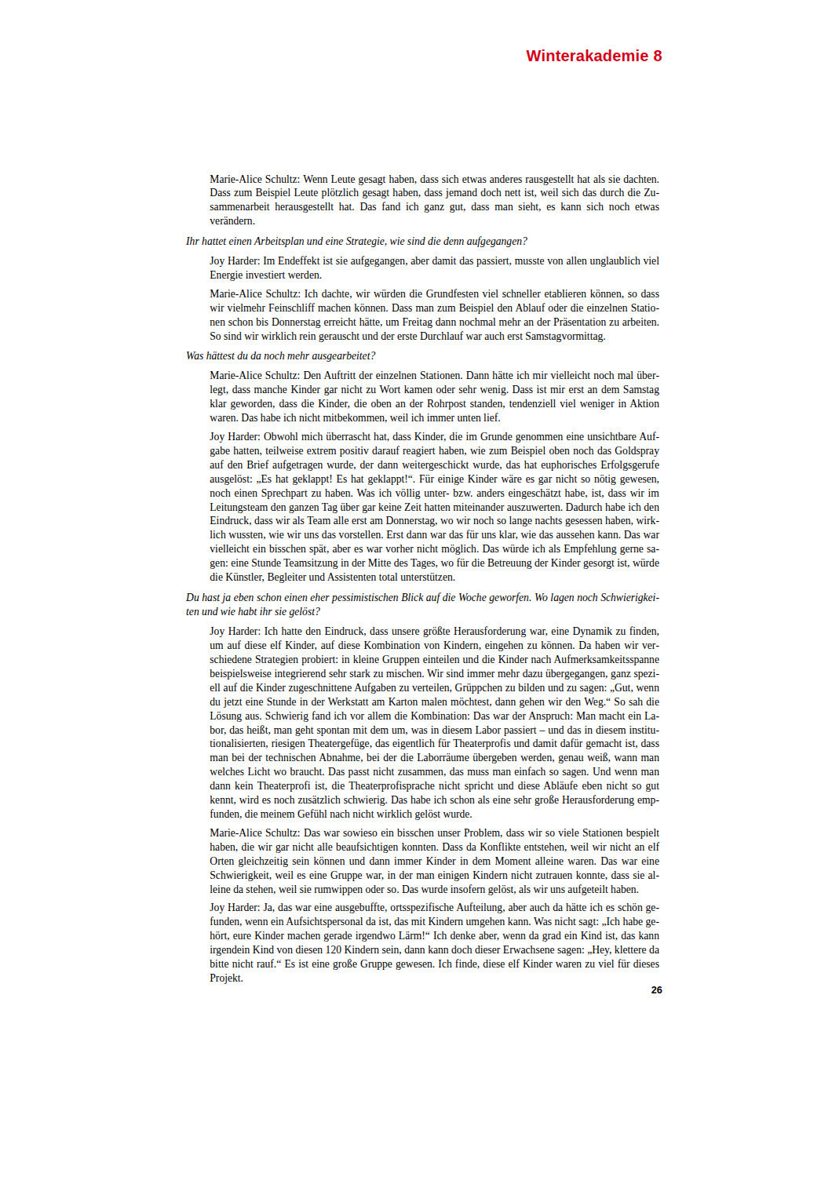Winterakademie 8
Marie-Alice Schultz: Wenn Leute gesagt haben, dass sich etwas anderes rausgestellt hat als sie dachten. Dass zum Beispiel Leute plötzlich gesagt haben, dass jemand doch nett ist, weil sich das durch die Zusammenarbeit herausgestellt hat. Das fand ich ganz gut, dass man sieht, es kann sich noch etwas verändern.
Ihr hattet einen Arbeitsplan und eine Strategie, wie sind die denn aufgegangen?
Joy Harder: Im Endeffekt ist sie aufgegangen, aber damit das passiert, musste von allen unglaublich viel Energie investiert werden.
Marie-Alice Schultz: Ich dachte, wir würden die Grundfesten viel schneller etablieren können, so dass wir vielmehr Feinschliff machen können. Dass man zum Beispiel den Ablauf oder die einzelnen Stationen schon bis Donnerstag erreicht hätte, um Freitag dann nochmal mehr an der Präsentation zu arbeiten. So sind wir wirklich rein gerauscht und der erste Durchlauf war auch erst Samstagvormittag.
Was hättest du da noch mehr ausgearbeitet?
Marie-Alice Schultz: Den Auftritt der einzelnen Stationen. Dann hätte ich mir vielleicht noch mal überlegt, dass manche Kinder gar nicht zu Wort kamen oder sehr wenig. Dass ist mir erst an dem Samstag klar geworden, dass die Kinder, die oben an der Rohrpost standen, tendenziell viel weniger in Aktion waren. Das habe ich nicht mitbekommen, weil ich immer unten lief.
Joy Harder: Obwohl mich überrascht hat, dass Kinder, die im Grunde genommen eine unsichtbare Aufgabe hatten, teilweise extrem positiv darauf reagiert haben, wie zum Beispiel oben noch das Goldspray auf den Brief aufgetragen wurde, der dann weitergeschickt wurde, das hat euphorisches Erfolgsgerufe ausgelöst: „Es hat geklappt! Es hat geklappt!“. Für einige Kinder wäre es gar nicht so nötig gewesen, noch einen Sprechpart zu haben. Was ich völlig unter- bzw. anders eingeschätzt habe, ist, dass wir im Leitungsteam den ganzen Tag über gar keine Zeit hatten miteinander auszuwerten. Dadurch habe ich den Eindruck, dass wir als Team alle erst am Donnerstag, wo wir noch so lange nachts gesessen haben, wirklich wussten, wie wir uns das vorstellen. Erst dann war das für uns klar, wie das aussehen kann. Das war vielleicht ein bisschen spät, aber es war vorher nicht möglich. Das würde ich als Empfehlung gerne sagen: eine Stunde Teamsitzung in der Mitte des Tages, wo für die Betreuung der Kinder gesorgt ist, würde die Künstler, Begleiter und Assistenten total unterstützen.
Du hast ja eben schon einen eher pessimistischen Blick auf die Woche geworfen. Wo lagen noch Schwierigkeiten und wie habt ihr sie gelöst?
Joy Harder: Ich hatte den Eindruck, dass unsere größte Herausforderung war, eine Dynamik zu finden, um auf diese elf Kinder, auf diese Kombination von Kindern, eingehen zu können. Da haben wir verschiedene Strategien probiert: in kleine Gruppen einteilen und die Kinder nach Aufmerksamkeitsspanne beispielsweise integrierend sehr stark zu mischen. Wir sind immer mehr dazu übergegangen, ganz speziell auf die Kinder zugeschnittene Aufgaben zu verteilen, Grüppchen zu bilden und zu sagen: „Gut, wenn du jetzt eine Stunde in der Werkstatt am Karton malen möchtest, dann gehen wir den Weg.“ So sah die Lösung aus. Schwierig fand ich vor allem die Kombination: Das war der Anspruch: Man macht ein Labor, das heißt, man geht spontan mit dem um, was in diesem Labor passiert – und das in diesem institutionalisierten, riesigen Theatergefüge, das eigentlich für Theaterprofis und damit dafür gemacht ist, dass man bei der technischen Abnahme, bei der die Laborräume übergeben werden, genau weiß, wann man welches Licht wo braucht. Das passt nicht zusammen, das muss man einfach so sagen. Und wenn man dann kein Theaterprofi ist, die Theaterprofisprache nicht spricht und diese Abläufe eben nicht so gut kennt, wird es noch zusätzlich schwierig. Das habe ich schon als eine sehr große Herausforderung empfunden, die meinem Gefühl nach nicht wirklich gelöst wurde.
Marie-Alice Schultz: Das war sowieso ein bisschen unser Problem, dass wir so viele Stationen bespielt haben, die wir gar nicht alle beaufsichtigen konnten. Dass da Konflikte entstehen, weil wir nicht an elf Orten gleichzeitig sein können und dann immer Kinder in dem Moment alleine waren. Das war eine Schwierigkeit, weil es eine Gruppe war, in der man einigen Kindern nicht zutrauen konnte, dass sie alleine da stehen, weil sie rumwippen oder so. Das wurde insofern gelöst, als wir uns aufgeteilt haben.
Joy Harder: Ja, das war eine ausgebuffte, ortsspezifische Aufteilung, aber auch da hätte ich es schön gefunden, wenn ein Aufsichtspersonal da ist, das mit Kindern umgehen kann. Was nicht sagt: „Ich habe gehört, eure Kinder machen gerade irgendwo Lärm!“ Ich denke aber, wenn da grad ein Kind ist, das kann irgendein Kind von diesen 120 Kindern sein, dann kann doch dieser Erwachsene sagen: „Hey, klettere da bitte nicht rauf.“ Es ist eine große Gruppe gewesen. Ich finde, diese elf Kinder waren zu viel für dieses Projekt.
26